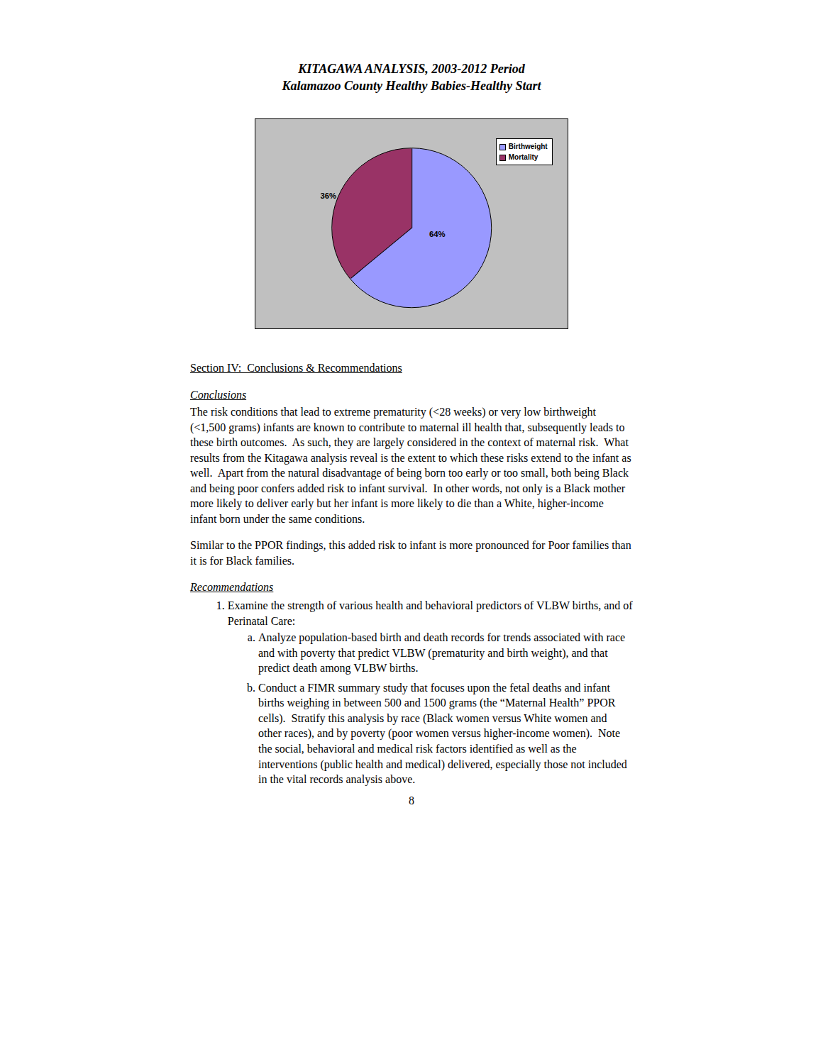KITAGAWA ANALYSIS, 2003-2012 Period
Kalamazoo County Healthy Babies-Healthy Start
Birthweight
Mortality
36%
64%
Section IV: Conclusions & Recommendations
Conclusions
The risk conditions that lead to extreme prematurity (<28 weeks) or very low birthweight (<1,500 grams) infants are known to contribute to maternal ill health that, subsequently leads to these birth outcomes. As such, they are largely considered in the context of maternal risk. What results from the Kitagawa analysis reveal is the extent to which these risks extend to the infant as well. Apart from the natural disadvantage of being born too early or too small, both being Black and being poor confers added risk to infant survival. In other words, not only is a Black mother more likely to deliver early but her infant is more likely to die than a White, higher-income infant born under the same conditions.
Similar to the PPOR findings, this added risk to infant is more pronounced for Poor families than it is for Black families.
Recommendations
Examine the strength of various health and behavioral predictors of VLBW births, and of Perinatal Care:
Analyze population-based birth and death records for trends associated with race and with poverty that predict VLBW (prematurity and birth weight), and that predict death among VLBW births.
Conduct a FIMR summary study that focuses upon the fetal deaths and infant births weighing in between 500 and 1500 grams (the “Maternal Health” PPOR cells). Stratify this analysis by race (Black women versus White women and other races), and by poverty (poor women versus higher-income women). Note the social, behavioral and medical risk factors identified as well as the interventions (public health and medical) delivered, especially those not included in the vital records analysis above.
8